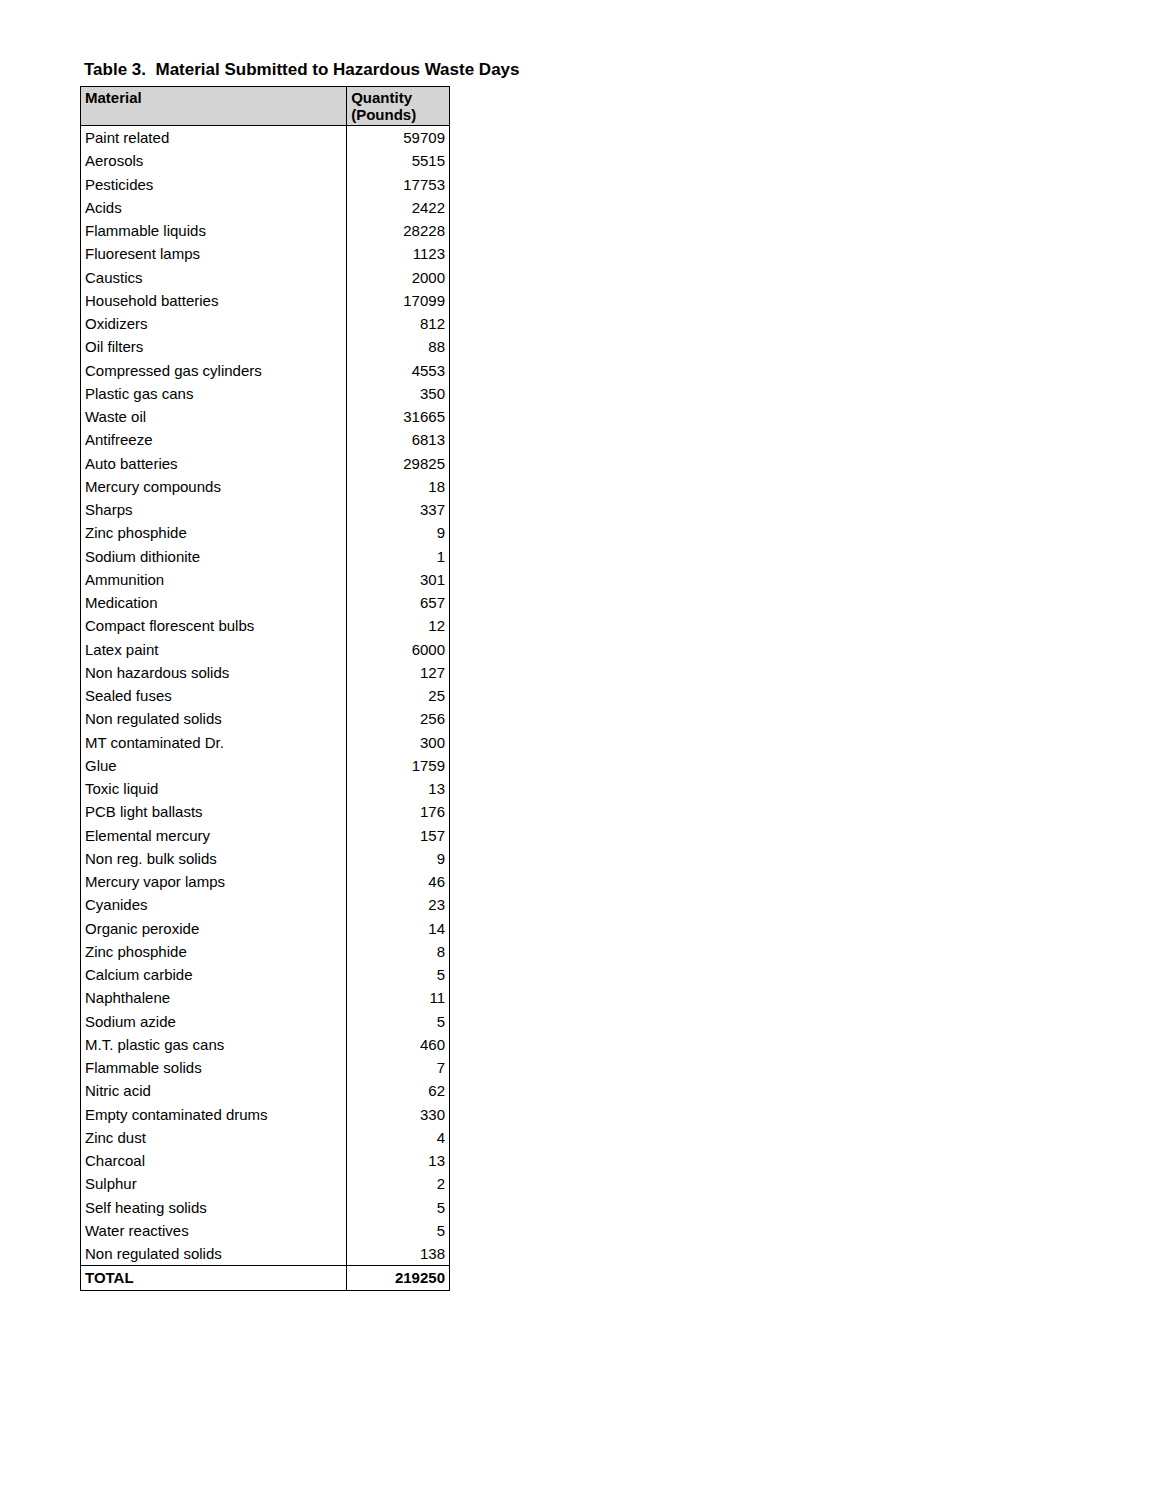Table 3. Material Submitted to Hazardous Waste Days
| Material | Quantity (Pounds) |
| --- | --- |
| Paint related | 59709 |
| Aerosols | 5515 |
| Pesticides | 17753 |
| Acids | 2422 |
| Flammable liquids | 28228 |
| Fluoresent lamps | 1123 |
| Caustics | 2000 |
| Household batteries | 17099 |
| Oxidizers | 812 |
| Oil filters | 88 |
| Compressed gas cylinders | 4553 |
| Plastic gas cans | 350 |
| Waste oil | 31665 |
| Antifreeze | 6813 |
| Auto batteries | 29825 |
| Mercury compounds | 18 |
| Sharps | 337 |
| Zinc phosphide | 9 |
| Sodium dithionite | 1 |
| Ammunition | 301 |
| Medication | 657 |
| Compact florescent bulbs | 12 |
| Latex paint | 6000 |
| Non hazardous solids | 127 |
| Sealed fuses | 25 |
| Non regulated solids | 256 |
| MT contaminated Dr. | 300 |
| Glue | 1759 |
| Toxic liquid | 13 |
| PCB light ballasts | 176 |
| Elemental mercury | 157 |
| Non reg. bulk solids | 9 |
| Mercury vapor lamps | 46 |
| Cyanides | 23 |
| Organic peroxide | 14 |
| Zinc phosphide | 8 |
| Calcium carbide | 5 |
| Naphthalene | 11 |
| Sodium azide | 5 |
| M.T. plastic gas cans | 460 |
| Flammable solids | 7 |
| Nitric acid | 62 |
| Empty contaminated drums | 330 |
| Zinc dust | 4 |
| Charcoal | 13 |
| Sulphur | 2 |
| Self heating solids | 5 |
| Water reactives | 5 |
| Non regulated solids | 138 |
| TOTAL | 219250 |